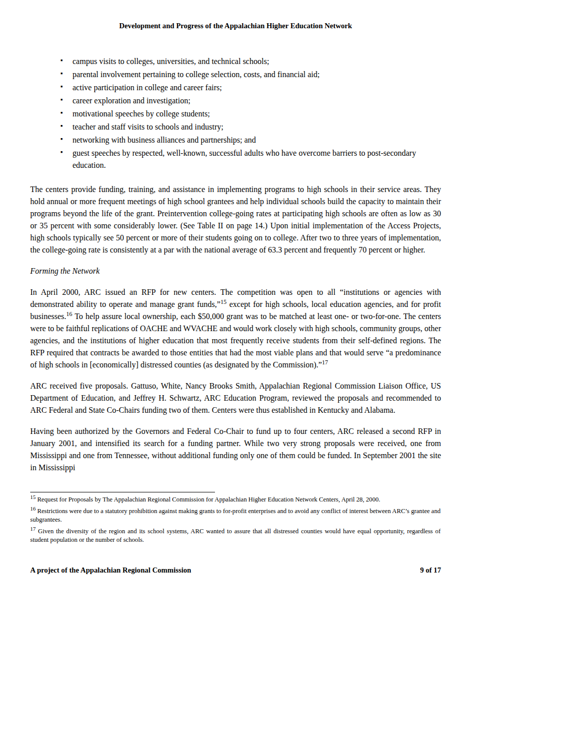Development and Progress of the Appalachian Higher Education Network
campus visits to colleges, universities, and technical schools;
parental involvement pertaining to college selection, costs, and financial aid;
active participation in college and career fairs;
career exploration and investigation;
motivational speeches by college students;
teacher and staff visits to schools and industry;
networking with business alliances and partnerships; and
guest speeches by respected, well-known, successful adults who have overcome barriers to post-secondary education.
The centers provide funding, training, and assistance in implementing programs to high schools in their service areas. They hold annual or more frequent meetings of high school grantees and help individual schools build the capacity to maintain their programs beyond the life of the grant. Preintervention college-going rates at participating high schools are often as low as 30 or 35 percent with some considerably lower. (See Table II on page 14.) Upon initial implementation of the Access Projects, high schools typically see 50 percent or more of their students going on to college. After two to three years of implementation, the college-going rate is consistently at a par with the national average of 63.3 percent and frequently 70 percent or higher.
Forming the Network
In April 2000, ARC issued an RFP for new centers. The competition was open to all “institutions or agencies with demonstrated ability to operate and manage grant funds,”15 except for high schools, local education agencies, and for profit businesses.16 To help assure local ownership, each $50,000 grant was to be matched at least one- or two-for-one. The centers were to be faithful replications of OACHE and WVACHE and would work closely with high schools, community groups, other agencies, and the institutions of higher education that most frequently receive students from their self-defined regions. The RFP required that contracts be awarded to those entities that had the most viable plans and that would serve “a predominance of high schools in [economically] distressed counties (as designated by the Commission).”17
ARC received five proposals. Gattuso, White, Nancy Brooks Smith, Appalachian Regional Commission Liaison Office, US Department of Education, and Jeffrey H. Schwartz, ARC Education Program, reviewed the proposals and recommended to ARC Federal and State Co-Chairs funding two of them. Centers were thus established in Kentucky and Alabama.
Having been authorized by the Governors and Federal Co-Chair to fund up to four centers, ARC released a second RFP in January 2001, and intensified its search for a funding partner. While two very strong proposals were received, one from Mississippi and one from Tennessee, without additional funding only one of them could be funded. In September 2001 the site in Mississippi
15 Request for Proposals by The Appalachian Regional Commission for Appalachian Higher Education Network Centers, April 28, 2000.
16 Restrictions were due to a statutory prohibition against making grants to for-profit enterprises and to avoid any conflict of interest between ARC’s grantee and subgrantees.
17 Given the diversity of the region and its school systems, ARC wanted to assure that all distressed counties would have equal opportunity, regardless of student population or the number of schools.
A project of the Appalachian Regional Commission 9 of 17